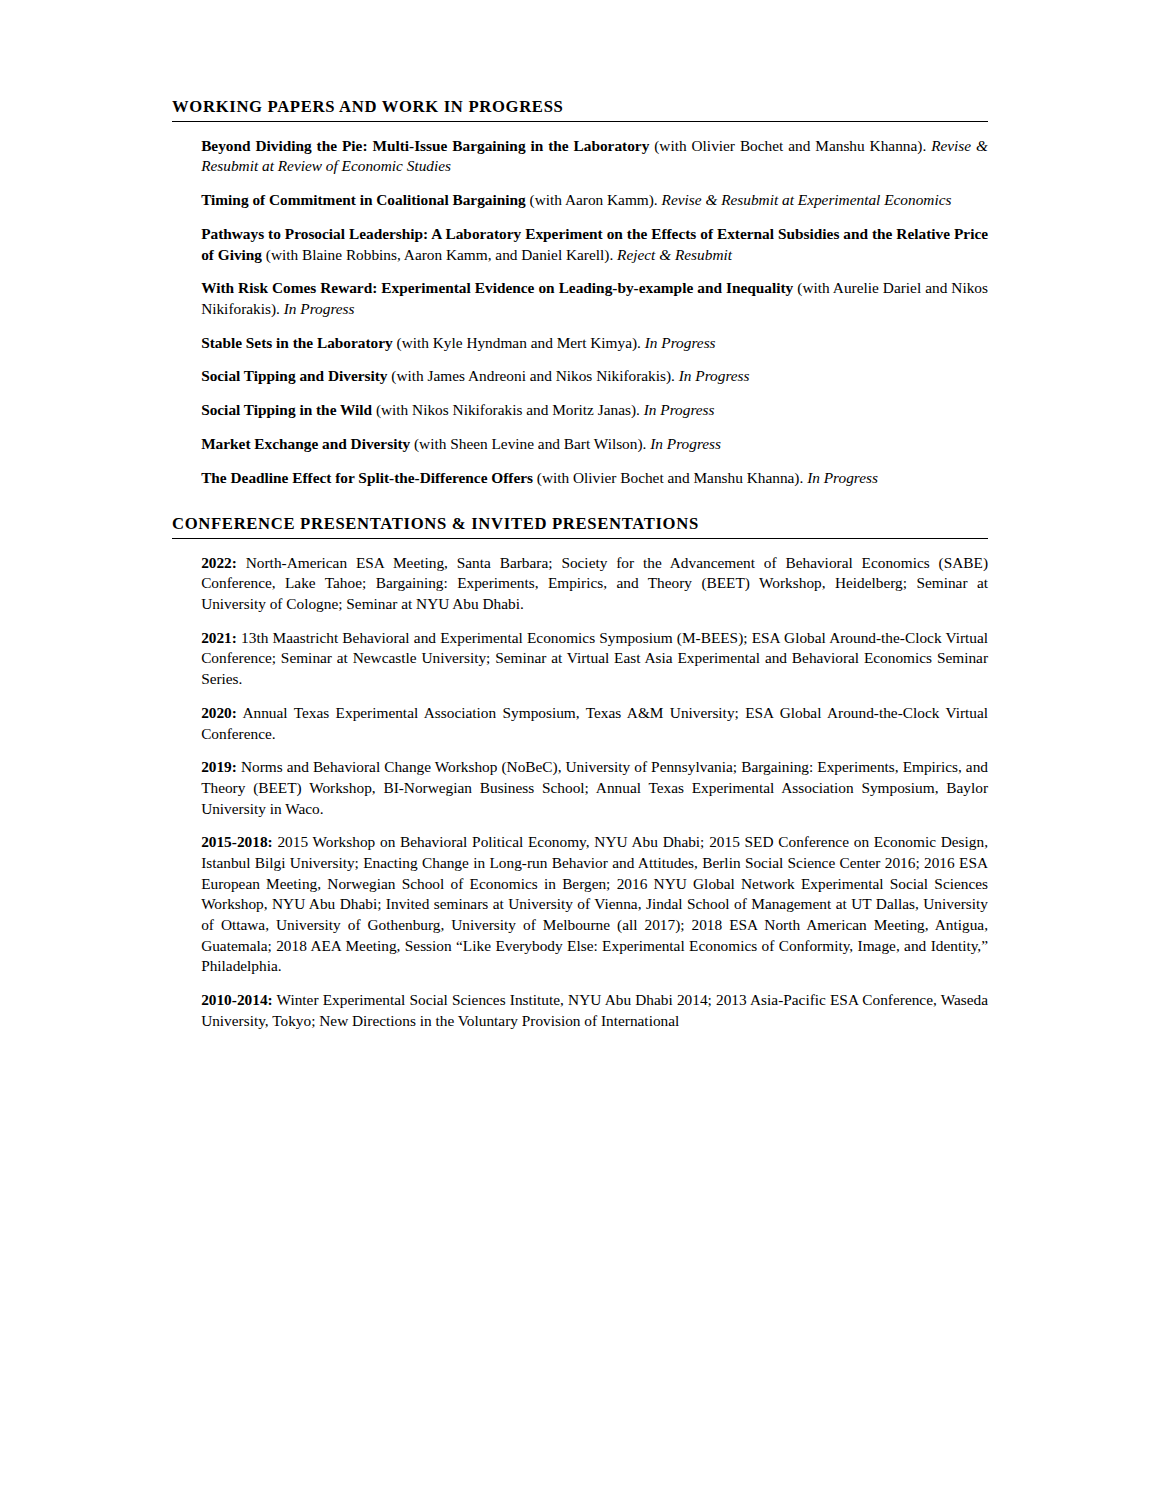Working Papers and Work in Progress
Beyond Dividing the Pie: Multi-Issue Bargaining in the Laboratory (with Olivier Bochet and Manshu Khanna). Revise & Resubmit at Review of Economic Studies
Timing of Commitment in Coalitional Bargaining (with Aaron Kamm). Revise & Resubmit at Experimental Economics
Pathways to Prosocial Leadership: A Laboratory Experiment on the Effects of External Subsidies and the Relative Price of Giving (with Blaine Robbins, Aaron Kamm, and Daniel Karell). Reject & Resubmit
With Risk Comes Reward: Experimental Evidence on Leading-by-example and Inequality (with Aurelie Dariel and Nikos Nikiforakis). In Progress
Stable Sets in the Laboratory (with Kyle Hyndman and Mert Kimya). In Progress
Social Tipping and Diversity (with James Andreoni and Nikos Nikiforakis). In Progress
Social Tipping in the Wild (with Nikos Nikiforakis and Moritz Janas). In Progress
Market Exchange and Diversity (with Sheen Levine and Bart Wilson). In Progress
The Deadline Effect for Split-the-Difference Offers (with Olivier Bochet and Manshu Khanna). In Progress
Conference Presentations & Invited Presentations
2022: North-American ESA Meeting, Santa Barbara; Society for the Advancement of Behavioral Economics (SABE) Conference, Lake Tahoe; Bargaining: Experiments, Empirics, and Theory (BEET) Workshop, Heidelberg; Seminar at University of Cologne; Seminar at NYU Abu Dhabi.
2021: 13th Maastricht Behavioral and Experimental Economics Symposium (M-BEES); ESA Global Around-the-Clock Virtual Conference; Seminar at Newcastle University; Seminar at Virtual East Asia Experimental and Behavioral Economics Seminar Series.
2020: Annual Texas Experimental Association Symposium, Texas A&M University; ESA Global Around-the-Clock Virtual Conference.
2019: Norms and Behavioral Change Workshop (NoBeC), University of Pennsylvania; Bargaining: Experiments, Empirics, and Theory (BEET) Workshop, BI-Norwegian Business School; Annual Texas Experimental Association Symposium, Baylor University in Waco.
2015-2018: 2015 Workshop on Behavioral Political Economy, NYU Abu Dhabi; 2015 SED Conference on Economic Design, Istanbul Bilgi University; Enacting Change in Long-run Behavior and Attitudes, Berlin Social Science Center 2016; 2016 ESA European Meeting, Norwegian School of Economics in Bergen; 2016 NYU Global Network Experimental Social Sciences Workshop, NYU Abu Dhabi; Invited seminars at University of Vienna, Jindal School of Management at UT Dallas, University of Ottawa, University of Gothenburg, University of Melbourne (all 2017); 2018 ESA North American Meeting, Antigua, Guatemala; 2018 AEA Meeting, Session “Like Everybody Else: Experimental Economics of Conformity, Image, and Identity,” Philadelphia.
2010-2014: Winter Experimental Social Sciences Institute, NYU Abu Dhabi 2014; 2013 Asia-Pacific ESA Conference, Waseda University, Tokyo; New Directions in the Voluntary Provision of International